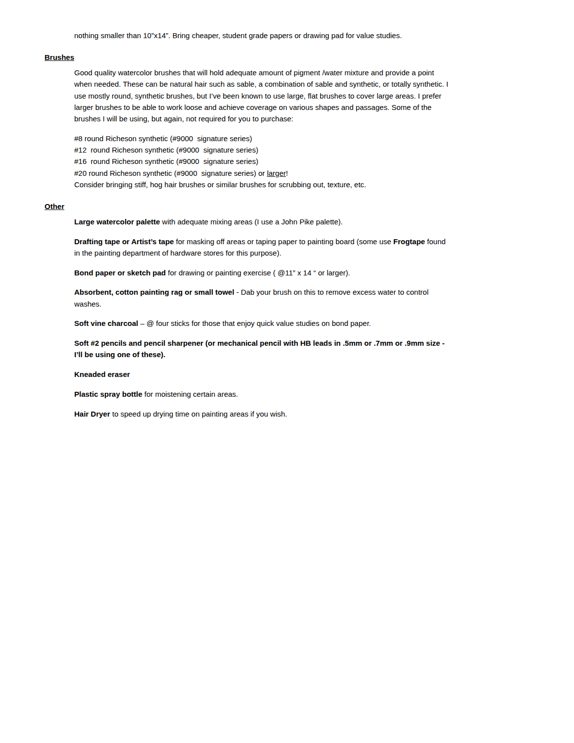nothing smaller than 10”x14”. Bring cheaper, student grade papers or drawing pad for value studies.
Brushes
Good quality watercolor brushes that will hold adequate amount of pigment /water mixture and provide a point when needed. These can be natural hair such as sable, a combination of sable and synthetic, or totally synthetic. I use mostly round, synthetic brushes, but I’ve been known to use large, flat brushes to cover large areas. I prefer larger brushes to be able to work loose and achieve coverage on various shapes and passages. Some of the brushes I will be using, but again, not required for you to purchase:
#8 round Richeson synthetic (#9000 signature series) #12 round Richeson synthetic (#9000 signature series) #16 round Richeson synthetic (#9000 signature series) #20 round Richeson synthetic (#9000 signature series) or larger! Consider bringing stiff, hog hair brushes or similar brushes for scrubbing out, texture, etc.
Other
Large watercolor palette with adequate mixing areas (I use a John Pike palette).
Drafting tape or Artist’s tape for masking off areas or taping paper to painting board (some use Frogtape found in the painting department of hardware stores for this purpose).
Bond paper or sketch pad for drawing or painting exercise ( @11” x 14 “ or larger).
Absorbent, cotton painting rag or small towel - Dab your brush on this to remove excess water to control washes.
Soft vine charcoal – @ four sticks for those that enjoy quick value studies on bond paper.
Soft #2 pencils and pencil sharpener (or mechanical pencil with HB leads in .5mm or .7mm or .9mm size - I’ll be using one of these).
Kneaded eraser
Plastic spray bottle for moistening certain areas.
Hair Dryer to speed up drying time on painting areas if you wish.